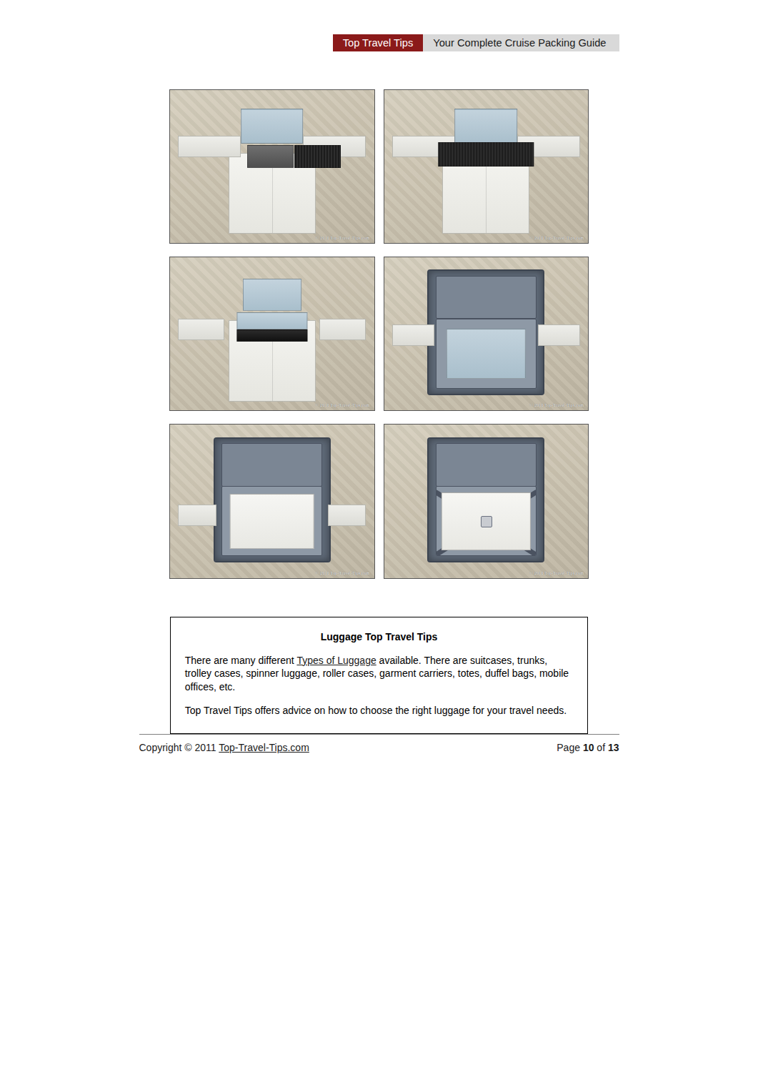Top Travel Tips
Your Complete Cruise Packing Guide
© 2010 Top-Travel-Tips.com
© 2010 Top-Travel-Tips.com
© 2010 Top-Travel-Tips.com
© 2010 Top-Travel-Tips.com
© 2010 Top-Travel-Tips.com
© 2010 Top-Travel-Tips.com
Luggage Top Travel Tips
There are many different Types of Luggage available. There are suitcases, trunks, trolley cases, spinner luggage, roller cases, garment carriers, totes, duffel bags, mobile offices, etc.
Top Travel Tips offers advice on how to choose the right luggage for your travel needs.
Copyright © 2011 Top-Travel-Tips.com
Page 10 of 13